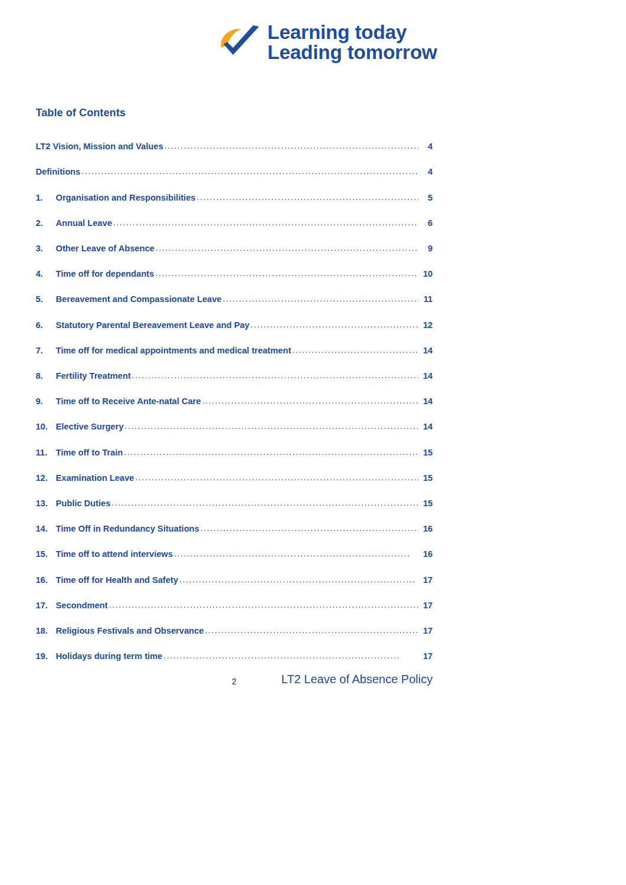Learning today Leading tomorrow
Table of Contents
LT2 Vision, Mission and Values ................................................................................................. 4
Definitions ................................................................................................................................. 4
1. Organisation and Responsibilities ......................................................................................... 5
2. Annual Leave ......................................................................................................................... 6
3. Other Leave of Absence ................................................................................................. 9
4. Time off for dependants ................................................................................................. 10
5. Bereavement and Compassionate Leave ................................................................. 11
6. Statutory Parental Bereavement Leave and Pay ....................................................... 12
7. Time off for medical appointments and medical treatment ......................................... 14
8. Fertility Treatment ................................................................................................. 14
9. Time off to Receive Ante-natal Care ......................................................................... 14
10. Elective Surgery ................................................................................................. 14
11. Time off to Train ................................................................................................. 15
12. Examination Leave ................................................................................................. 15
13. Public Duties ................................................................................................. 15
14. Time Off in Redundancy Situations ......................................................................... 16
15. Time off to attend interviews ......................................................................... 16
16. Time off for Health and Safety ......................................................................... 17
17. Secondment ................................................................................................. 17
18. Religious Festivals and Observance ......................................................................... 17
19. Holidays during term time ......................................................................... 17
2 LT2 Leave of Absence Policy